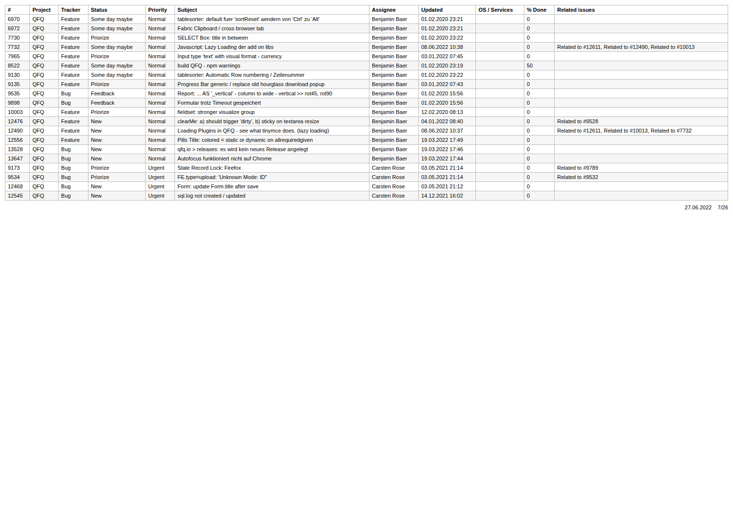| # | Project | Tracker | Status | Priority | Subject | Assignee | Updated | OS / Services | % Done | Related issues |
| --- | --- | --- | --- | --- | --- | --- | --- | --- | --- | --- |
| 6970 | QFQ | Feature | Some day maybe | Normal | tablesorter: default fuer 'sortReset' aendern von 'Ctrl' zu 'Alt' | Benjamin Baer | 01.02.2020 23:21 | | 0 | |
| 6972 | QFQ | Feature | Some day maybe | Normal | Fabric Clipboard / cross browser tab | Benjamin Baer | 01.02.2020 23:21 | | 0 | |
| 7730 | QFQ | Feature | Priorize | Normal | SELECT Box: title in between | Benjamin Baer | 01.02.2020 23:22 | | 0 | |
| 7732 | QFQ | Feature | Some day maybe | Normal | Javascript: Lazy Loading der add on libs | Benjamin Baer | 08.06.2022 10:38 | | 0 | Related to #12611, Related to #12490, Related to #10013 |
| 7965 | QFQ | Feature | Priorize | Normal | Input type 'text' with visual format - currency | Benjamin Baer | 03.01.2022 07:45 | | 0 | |
| 8522 | QFQ | Feature | Some day maybe | Normal | build QFQ - npm warnings | Benjamin Baer | 01.02.2020 23:19 | | 50 | |
| 9130 | QFQ | Feature | Some day maybe | Normal | tablesorter: Automatic Row numbering / Zeilenummer | Benjamin Baer | 01.02.2020 23:22 | | 0 | |
| 9135 | QFQ | Feature | Priorize | Normal | Progress Bar generic / replace old hourglass download popup | Benjamin Baer | 03.01.2022 07:43 | | 0 | |
| 9535 | QFQ | Bug | Feedback | Normal | Report: ... AS '_vertical' - column to wide - vertical >> rot45, rot90 | Benjamin Baer | 01.02.2020 15:56 | | 0 | |
| 9898 | QFQ | Bug | Feedback | Normal | Formular trotz Timeout gespeichert | Benjamin Baer | 01.02.2020 15:56 | | 0 | |
| 10003 | QFQ | Feature | Priorize | Normal | fieldset: stronger visualize group | Benjamin Baer | 12.02.2020 08:13 | | 0 | |
| 12476 | QFQ | Feature | New | Normal | clearMe: a) should trigger 'dirty', b) sticky on textarea resize | Benjamin Baer | 04.01.2022 08:40 | | 0 | Related to #9528 |
| 12490 | QFQ | Feature | New | Normal | Loading Plugins in QFQ - see what tinymce does. (lazy loading) | Benjamin Baer | 08.06.2022 10:37 | | 0 | Related to #12611, Related to #10013, Related to #7732 |
| 12556 | QFQ | Feature | New | Normal | Pills Title: colored = static or dynamic on allrequiredgiven | Benjamin Baer | 19.03.2022 17:49 | | 0 | |
| 13528 | QFQ | Bug | New | Normal | qfq.io > releases: es wird kein neues Release angelegt | Benjamin Baer | 19.03.2022 17:46 | | 0 | |
| 13647 | QFQ | Bug | New | Normal | Autofocus funktioniert nicht auf Chrome | Benjamin Baer | 19.03.2022 17:44 | | 0 | |
| 9173 | QFQ | Bug | Priorize | Urgent | Stale Record Lock: Firefox | Carsten Rose | 03.05.2021 21:14 | | 0 | Related to #9789 |
| 9534 | QFQ | Bug | Priorize | Urgent | FE.type=upload: 'Unknown Mode: ID" | Carsten Rose | 03.05.2021 21:14 | | 0 | Related to #9532 |
| 12468 | QFQ | Bug | New | Urgent | Form: update Form.title after save | Carsten Rose | 03.05.2021 21:12 | | 0 | |
| 12545 | QFQ | Bug | New | Urgent | sql.log not created / updated | Carsten Rose | 14.12.2021 16:02 | | 0 | |
27.06.2022 7/26